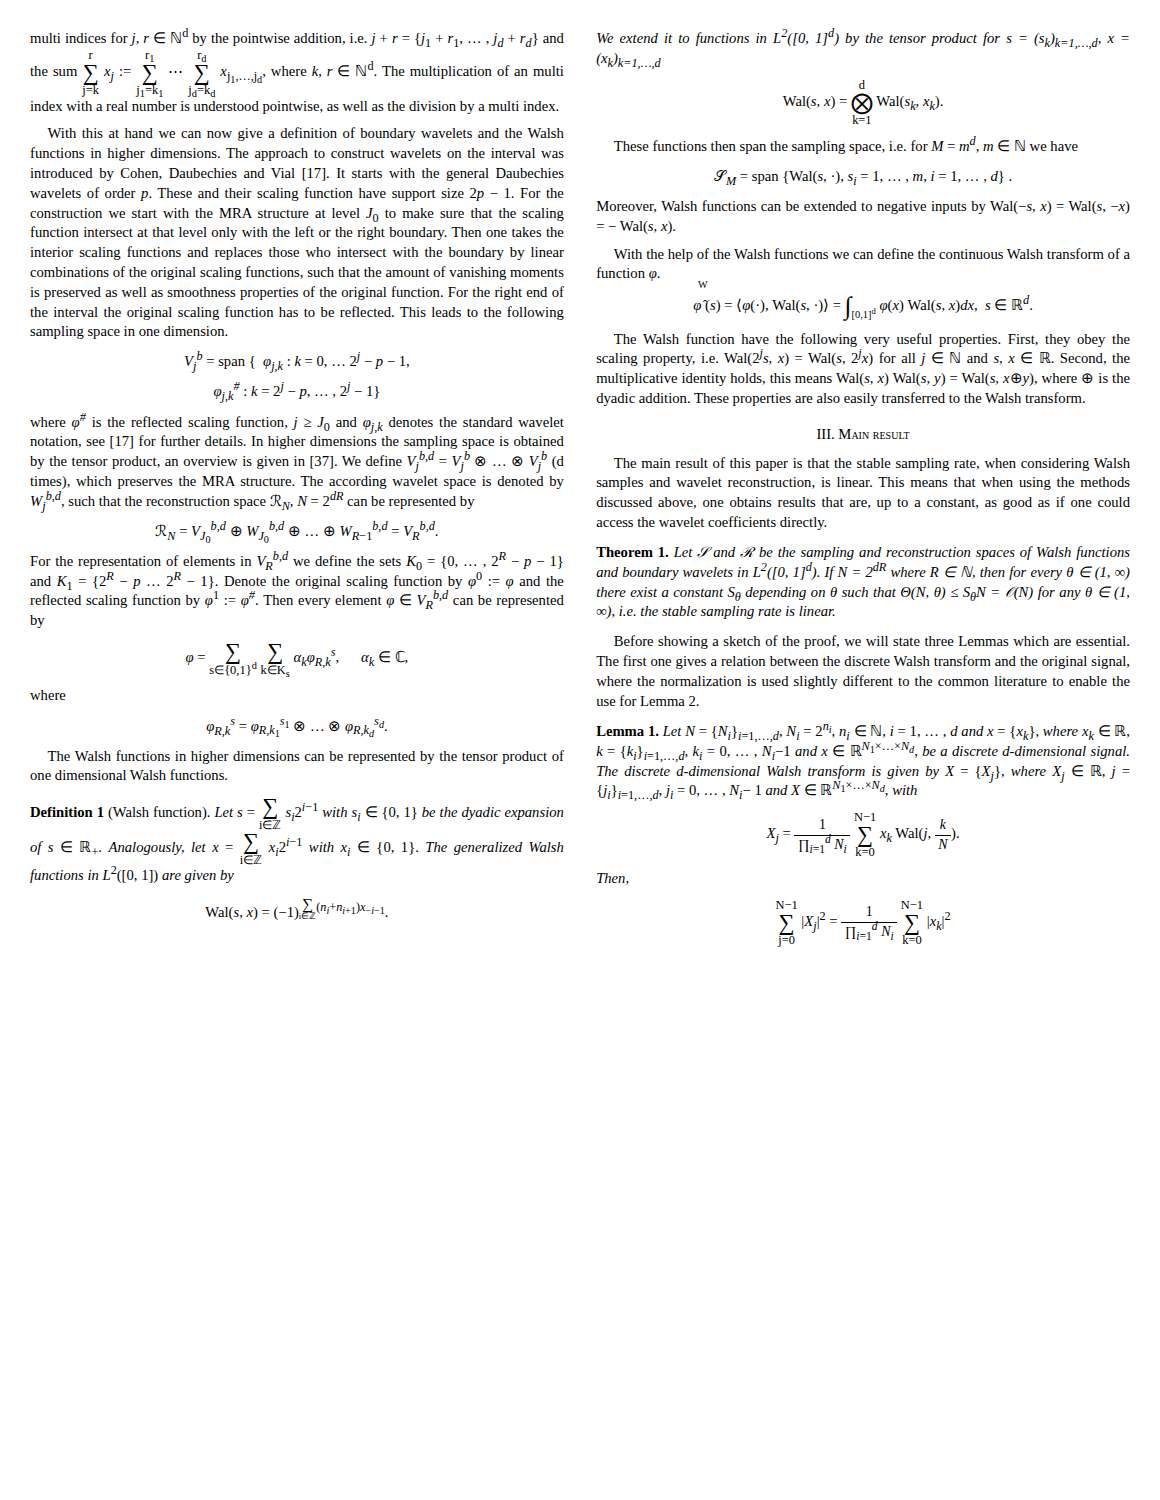multi indices for j, r ∈ ℕd by the pointwise addition, i.e. j + r = {j1 + r1, … , jd + rd} and the sum r∑j=k xj := r1∑j1=k1 ⋯ rd∑jd=kd xj1,…,jd, where k, r ∈ ℕd. The multiplication of an multi index with a real number is understood pointwise, as well as the division by a multi index.
With this at hand we can now give a definition of boundary wavelets and the Walsh functions in higher dimensions. The approach to construct wavelets on the interval was introduced by Cohen, Daubechies and Vial [17]. It starts with the general Daubechies wavelets of order p. These and their scaling function have support size 2p − 1. For the construction we start with the MRA structure at level J0 to make sure that the scaling function intersect at that level only with the left or the right boundary. Then one takes the interior scaling functions and replaces those who intersect with the boundary by linear combinations of the original scaling functions, such that the amount of vanishing moments is preserved as well as smoothness properties of the original function. For the right end of the interval the original scaling function has to be reflected. This leads to the following sampling space in one dimension.
Vjb = span { φj,k : k = 0, … 2j − p − 1,
φj,k# : k = 2j − p, … , 2j − 1}
where φ# is the reflected scaling function, j ≥ J0 and φj,k denotes the standard wavelet notation, see [17] for further details. In higher dimensions the sampling space is obtained by the tensor product, an overview is given in [37]. We define Vjb,d = Vjb ⊗ … ⊗ Vjb (d times), which preserves the MRA structure. The according wavelet space is denoted by Wjb,d, such that the reconstruction space ℛN, N = 2dR can be represented by
ℛN = VJ0b,d ⊕ WJ0b,d ⊕ … ⊕ WR−1b,d = VRb,d.
For the representation of elements in VRb,d we define the sets K0 = {0, … , 2R − p − 1} and K1 = {2R − p … 2R − 1}. Denote the original scaling function by φ0 := φ and the reflected scaling function by φ1 := φ#. Then every element φ ∈ VRb,d can be represented by
φ = ∑s∈{0,1}d ∑k∈Ks αkφR,ks, αk ∈ ℂ,
where
φR,ks = φR,k1s1 ⊗ … ⊗ φR,kdsd.
The Walsh functions in higher dimensions can be represented by the tensor product of one dimensional Walsh functions.
Definition 1 (Walsh function). Let s = ∑i∈ℤ si2i−1 with si ∈ {0, 1} be the dyadic expansion of s ∈ ℝ+. Analogously, let x = ∑i∈ℤ xi2i−1 with xi ∈ {0, 1}. The generalized Walsh functions in L2([0, 1]) are given by
Wal(s, x) = (−1) ∑i∈ℤ(ni+ni+1)x−i−1.
We extend it to functions in L2([0, 1]d) by the tensor product for s = (sk)k=1,…,d, x = (xk)k=1,…,d
Wal(s, x) = d⨂k=1 Wal(sk, xk).
These functions then span the sampling space, i.e. for M = md, m ∈ ℕ we have
𝒮M = span {Wal(s, ·), si = 1, … , m, i = 1, … , d} .
Moreover, Walsh functions can be extended to negative inputs by Wal(−s, x) = Wal(s, −x) = − Wal(s, x).
With the help of the Walsh functions we can define the continuous Walsh transform of a function φ.
φ̂W (s) = ⟨φ(·), Wal(s, ·)⟩ = ∫[0,1]d φ(x) Wal(s, x)dx, s ∈ ℝd.
The Walsh function have the following very useful properties. First, they obey the scaling property, i.e. Wal(2js, x) = Wal(s, 2jx) for all j ∈ ℕ and s, x ∈ ℝ. Second, the multiplicative identity holds, this means Wal(s, x) Wal(s, y) = Wal(s, x⊕y), where ⊕ is the dyadic addition. These properties are also easily transferred to the Walsh transform.
III. Main result
The main result of this paper is that the stable sampling rate, when considering Walsh samples and wavelet reconstruction, is linear. This means that when using the methods discussed above, one obtains results that are, up to a constant, as good as if one could access the wavelet coefficients directly.
Theorem 1. Let 𝒮 and ℛ be the sampling and reconstruction spaces of Walsh functions and boundary wavelets in L2([0, 1]d). If N = 2dR where R ∈ ℕ, then for every θ ∈ (1, ∞) there exist a constant Sθ depending on θ such that Θ(N, θ) ≤ SθN = 𝒪(N) for any θ ∈ (1, ∞), i.e. the stable sampling rate is linear.
Before showing a sketch of the proof, we will state three Lemmas which are essential. The first one gives a relation between the discrete Walsh transform and the original signal, where the normalization is used slightly different to the common literature to enable the use for Lemma 2.
Lemma 1. Let N = {Ni}i=1,…,d, Ni = 2ni, ni ∈ ℕ, i = 1, … , d and x = {xk}, where xk ∈ ℝ, k = {ki}i=1,…,d, ki = 0, … , Ni−1 and x ∈ ℝN1×…×Nd, be a discrete d-dimensional signal. The discrete d-dimensional Walsh transform is given by X = {Xj}, where Xj ∈ ℝ, j = {ji}i=1,…,d, ji = 0, … , Ni− 1 and X ∈ ℝN1×…×Nd, with
Xj = 1∏i=1d Ni N−1∑k=0 xk Wal(j, kN).
Then,
N−1∑j=0 |Xj|2 = 1∏i=1d Ni N−1∑k=0 |xk|2